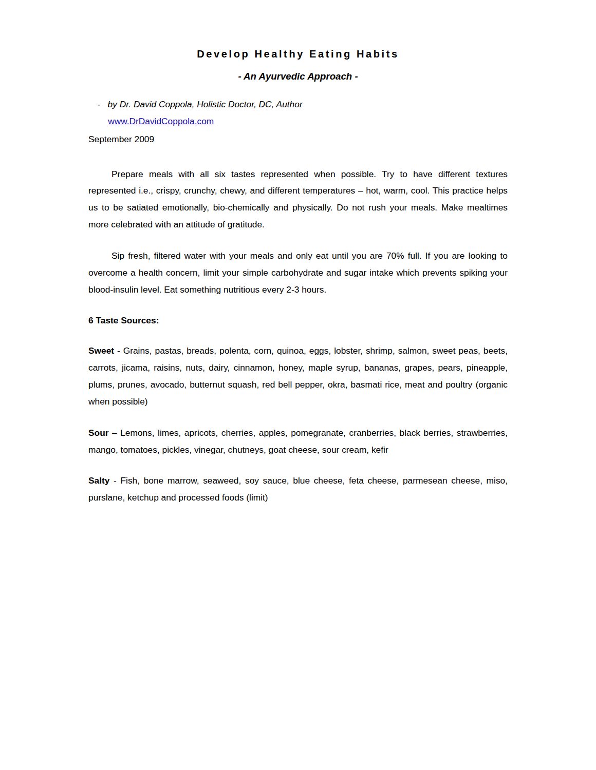Develop Healthy Eating Habits
- An Ayurvedic Approach -
- by Dr. David Coppola, Holistic Doctor, DC, Author
www.DrDavidCoppola.com
September 2009
Prepare meals with all six tastes represented when possible. Try to have different textures represented i.e., crispy, crunchy, chewy, and different temperatures – hot, warm, cool. This practice helps us to be satiated emotionally, bio-chemically and physically. Do not rush your meals. Make mealtimes more celebrated with an attitude of gratitude.
Sip fresh, filtered water with your meals and only eat until you are 70% full. If you are looking to overcome a health concern, limit your simple carbohydrate and sugar intake which prevents spiking your blood-insulin level. Eat something nutritious every 2-3 hours.
6 Taste Sources:
Sweet - Grains, pastas, breads, polenta, corn, quinoa, eggs, lobster, shrimp, salmon, sweet peas, beets, carrots, jicama, raisins, nuts, dairy, cinnamon, honey, maple syrup, bananas, grapes, pears, pineapple, plums, prunes, avocado, butternut squash, red bell pepper, okra, basmati rice, meat and poultry (organic when possible)
Sour – Lemons, limes, apricots, cherries, apples, pomegranate, cranberries, black berries, strawberries, mango, tomatoes, pickles, vinegar, chutneys, goat cheese, sour cream, kefir
Salty - Fish, bone marrow, seaweed, soy sauce, blue cheese, feta cheese, parmesean cheese, miso, purslane, ketchup and processed foods (limit)